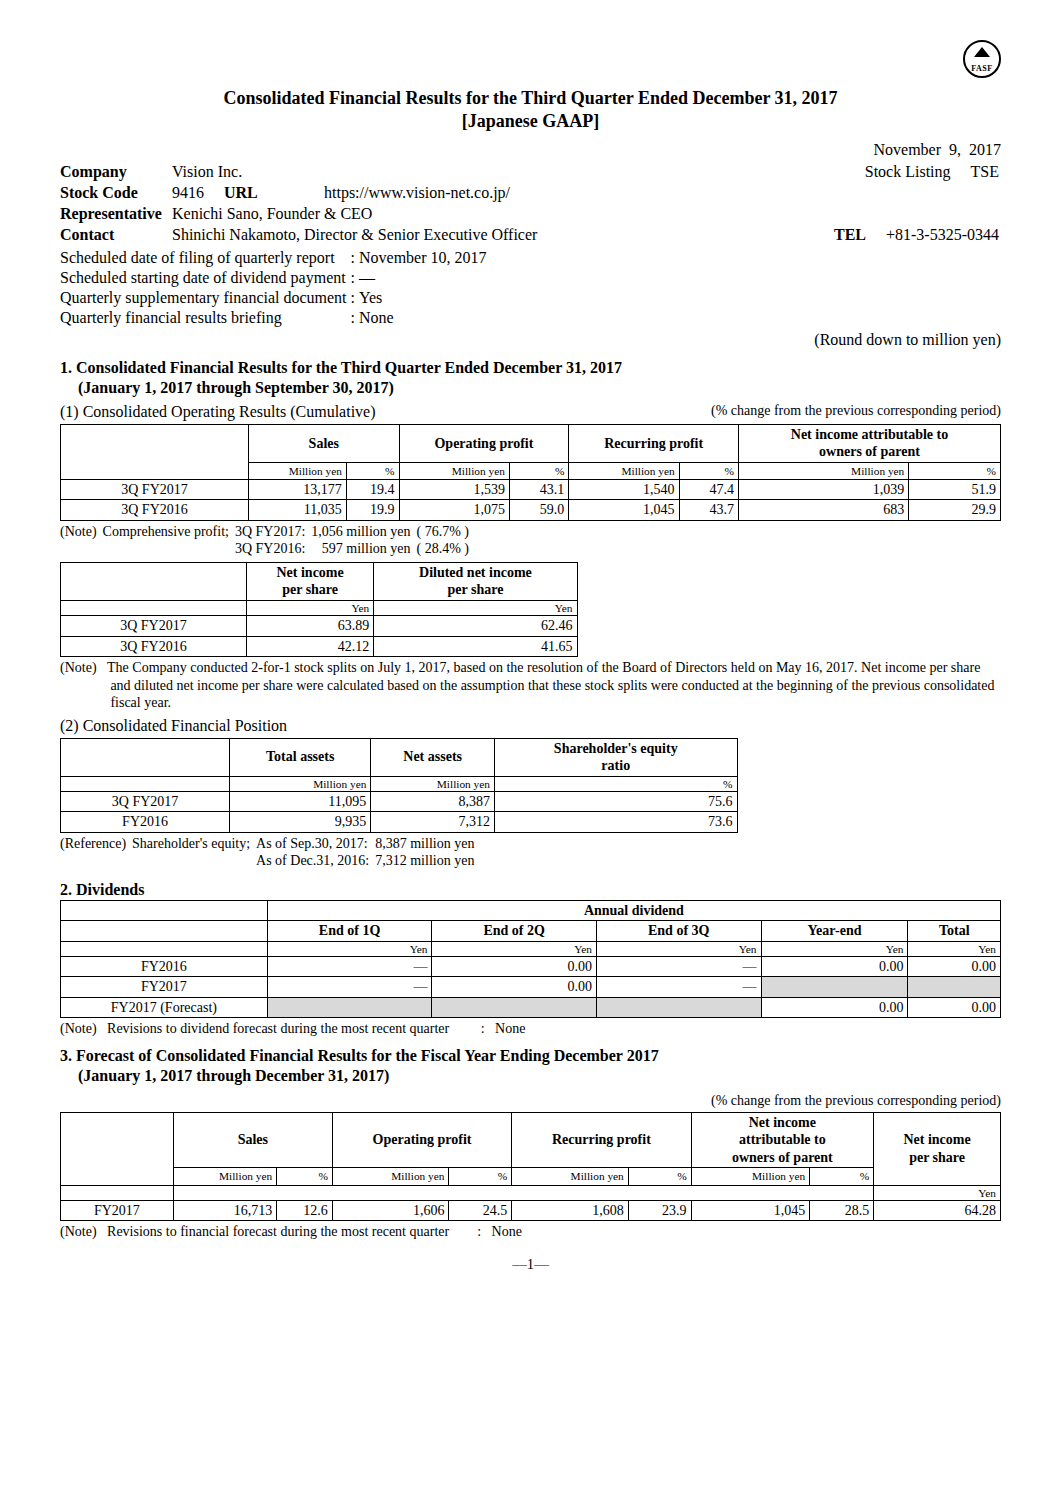FASF
Consolidated Financial Results for the Third Quarter Ended December 31, 2017
[Japanese GAAP]
November 9, 2017
| Company | Vision Inc. | | Stock Listing TSE |
| Stock Code | 9416 URL | https://www.vision-net.co.jp/ |
| Representative | Kenichi Sano, Founder & CEO |
| Contact | Shinichi Nakamoto, Director & Senior Executive Officer | TEL +81-3-5325-0344 |
| Scheduled date of filing of quarterly report | : | November 10, 2017 |
| Scheduled starting date of dividend payment | : | — |
| Quarterly supplementary financial document | : | Yes |
| Quarterly financial results briefing | : | None |
(Round down to million yen)
1. Consolidated Financial Results for the Third Quarter Ended December 31, 2017 (January 1, 2017 through September 30, 2017)
(1) Consolidated Operating Results (Cumulative) (% change from the previous corresponding period)
| | Sales | Operating profit | Recurring profit | Net income attributable to owners of parent |
| --- | --- | --- | --- | --- |
| Million yen | % | Million yen | % | Million yen | % | Million yen | % |
| 3Q FY2017 | 13,177 | 19.4 | 1,539 | 43.1 | 1,540 | 47.4 | 1,039 | 51.9 |
| 3Q FY2016 | 11,035 | 19.9 | 1,075 | 59.0 | 1,045 | 43.7 | 683 | 29.9 |
| (Note) | Comprehensive profit; | 3Q FY2017: | 1,056 million yen | ( 76.7% ) |
| | | 3Q FY2016: | 597 million yen | ( 28.4% ) |
| | Net income per share | Diluted net income per share |
| --- | --- | --- |
| | Yen | Yen |
| 3Q FY2017 | 63.89 | 62.46 |
| 3Q FY2016 | 42.12 | 41.65 |
(Note) The Company conducted 2-for-1 stock splits on July 1, 2017, based on the resolution of the Board of Directors held on May 16, 2017. Net income per share and diluted net income per share were calculated based on the assumption that these stock splits were conducted at the beginning of the previous consolidated fiscal year.
(2) Consolidated Financial Position
| | Total assets | Net assets | Shareholder's equity ratio |
| --- | --- | --- | --- |
| | Million yen | Million yen | % |
| 3Q FY2017 | 11,095 | 8,387 | 75.6 |
| FY2016 | 9,935 | 7,312 | 73.6 |
| (Reference) | Shareholder's equity; | As of Sep.30, 2017: | 8,387 million yen |
| | | As of Dec.31, 2016: | 7,312 million yen |
2. Dividends
| | Annual dividend |
| --- | --- |
| | End of 1Q | End of 2Q | End of 3Q | Year-end | Total |
| | Yen | Yen | Yen | Yen | Yen |
| FY2016 | — | 0.00 | — | 0.00 | 0.00 |
| FY2017 | — | 0.00 | — | | |
| FY2017 (Forecast) | | | | 0.00 | 0.00 |
(Note) Revisions to dividend forecast during the most recent quarter : None
3. Forecast of Consolidated Financial Results for the Fiscal Year Ending December 2017 (January 1, 2017 through December 31, 2017)
(% change from the previous corresponding period)
| | Sales | Operating profit | Recurring profit | Net income attributable to owners of parent | Net income per share |
| --- | --- | --- | --- | --- | --- |
| Million yen | % | Million yen | % | Million yen | % | Million yen | % |
| | | Yen |
| FY2017 | 16,713 | 12.6 | 1,606 | 24.5 | 1,608 | 23.9 | 1,045 | 28.5 | 64.28 |
(Note) Revisions to financial forecast during the most recent quarter : None
—1—